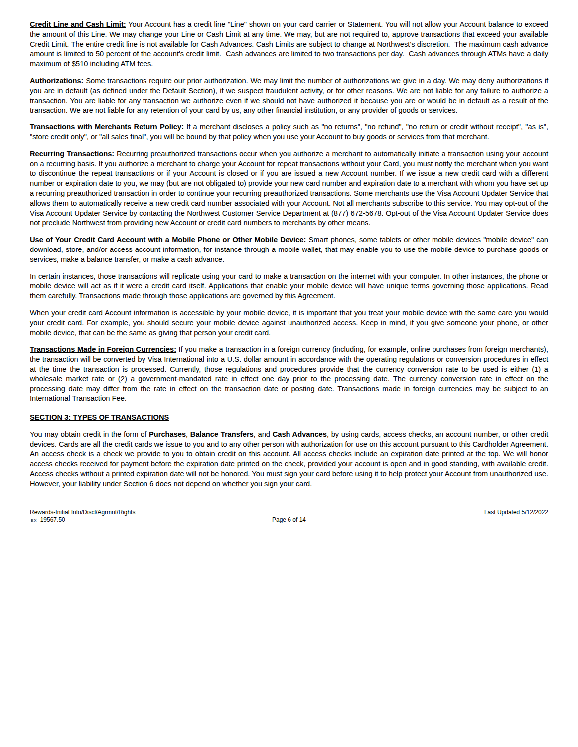Credit Line and Cash Limit: Your Account has a credit line "Line" shown on your card carrier or Statement. You will not allow your Account balance to exceed the amount of this Line. We may change your Line or Cash Limit at any time. We may, but are not required to, approve transactions that exceed your available Credit Limit. The entire credit line is not available for Cash Advances. Cash Limits are subject to change at Northwest's discretion. The maximum cash advance amount is limited to 50 percent of the account's credit limit. Cash advances are limited to two transactions per day. Cash advances through ATMs have a daily maximum of $510 including ATM fees.
Authorizations: Some transactions require our prior authorization. We may limit the number of authorizations we give in a day. We may deny authorizations if you are in default (as defined under the Default Section), if we suspect fraudulent activity, or for other reasons. We are not liable for any failure to authorize a transaction. You are liable for any transaction we authorize even if we should not have authorized it because you are or would be in default as a result of the transaction. We are not liable for any retention of your card by us, any other financial institution, or any provider of goods or services.
Transactions with Merchants Return Policy: If a merchant discloses a policy such as "no returns", "no refund", "no return or credit without receipt", "as is", "store credit only", or "all sales final", you will be bound by that policy when you use your Account to buy goods or services from that merchant.
Recurring Transactions: Recurring preauthorized transactions occur when you authorize a merchant to automatically initiate a transaction using your account on a recurring basis. If you authorize a merchant to charge your Account for repeat transactions without your Card, you must notify the merchant when you want to discontinue the repeat transactions or if your Account is closed or if you are issued a new Account number. If we issue a new credit card with a different number or expiration date to you, we may (but are not obligated to) provide your new card number and expiration date to a merchant with whom you have set up a recurring preauthorized transaction in order to continue your recurring preauthorized transactions. Some merchants use the Visa Account Updater Service that allows them to automatically receive a new credit card number associated with your Account. Not all merchants subscribe to this service. You may opt-out of the Visa Account Updater Service by contacting the Northwest Customer Service Department at (877) 672-5678. Opt-out of the Visa Account Updater Service does not preclude Northwest from providing new Account or credit card numbers to merchants by other means.
Use of Your Credit Card Account with a Mobile Phone or Other Mobile Device: Smart phones, some tablets or other mobile devices "mobile device" can download, store, and/or access account information, for instance through a mobile wallet, that may enable you to use the mobile device to purchase goods or services, make a balance transfer, or make a cash advance.
In certain instances, those transactions will replicate using your card to make a transaction on the internet with your computer. In other instances, the phone or mobile device will act as if it were a credit card itself. Applications that enable your mobile device will have unique terms governing those applications. Read them carefully. Transactions made through those applications are governed by this Agreement.
When your credit card Account information is accessible by your mobile device, it is important that you treat your mobile device with the same care you would your credit card. For example, you should secure your mobile device against unauthorized access. Keep in mind, if you give someone your phone, or other mobile device, that can be the same as giving that person your credit card.
Transactions Made in Foreign Currencies: If you make a transaction in a foreign currency (including, for example, online purchases from foreign merchants), the transaction will be converted by Visa International into a U.S. dollar amount in accordance with the operating regulations or conversion procedures in effect at the time the transaction is processed. Currently, those regulations and procedures provide that the currency conversion rate to be used is either (1) a wholesale market rate or (2) a government-mandated rate in effect one day prior to the processing date. The currency conversion rate in effect on the processing date may differ from the rate in effect on the transaction date or posting date. Transactions made in foreign currencies may be subject to an International Transaction Fee.
SECTION 3: TYPES OF TRANSACTIONS
You may obtain credit in the form of Purchases, Balance Transfers, and Cash Advances, by using cards, access checks, an account number, or other credit devices. Cards are all the credit cards we issue to you and to any other person with authorization for use on this account pursuant to this Cardholder Agreement. An access check is a check we provide to you to obtain credit on this account. All access checks include an expiration date printed at the top. We will honor access checks received for payment before the expiration date printed on the check, provided your account is open and in good standing, with available credit. Access checks without a printed expiration date will not be honored. You must sign your card before using it to help protect your Account from unauthorized use. However, your liability under Section 6 does not depend on whether you sign your card.
Rewards-Initial Info/Discl/Agrmnt/Rights
EX19567.50
Last Updated 5/12/2022
Page 6 of 14